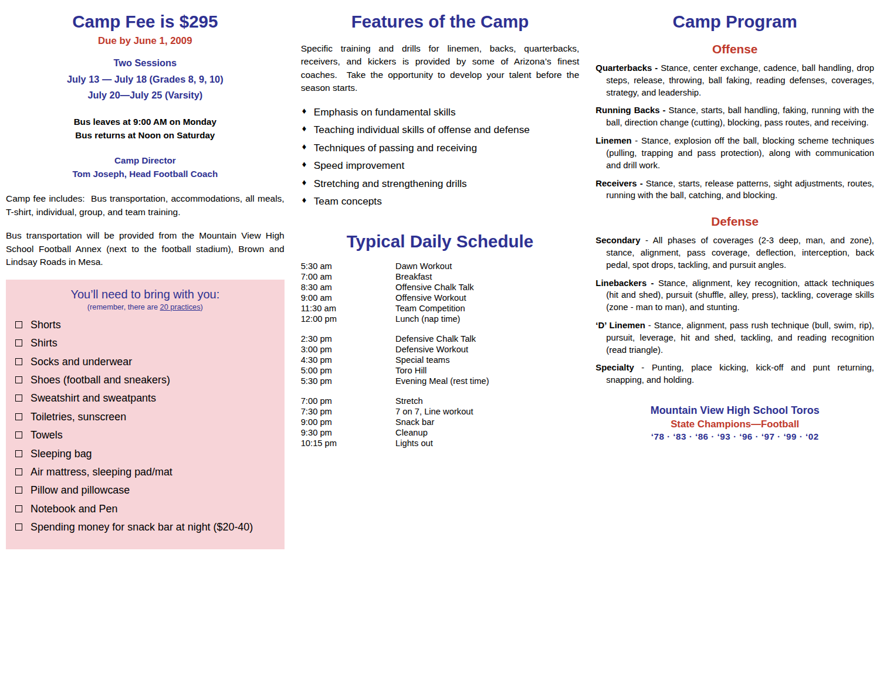Camp Fee is $295
Due by June 1, 2009
Two Sessions
July 13 — July 18 (Grades 8, 9, 10)
July 20—July 25 (Varsity)
Bus leaves at 9:00 AM on Monday
Bus returns at Noon on Saturday
Camp Director
Tom Joseph, Head Football Coach
Camp fee includes: Bus transportation, accommodations, all meals, T-shirt, individual, group, and team training.
Bus transportation will be provided from the Mountain View High School Football Annex (next to the football stadium), Brown and Lindsay Roads in Mesa.
You’ll need to bring with you:
(remember, there are 20 practices)
Shorts
Shirts
Socks and underwear
Shoes (football and sneakers)
Sweatshirt and sweatpants
Toiletries, sunscreen
Towels
Sleeping bag
Air mattress, sleeping pad/mat
Pillow and pillowcase
Notebook and Pen
Spending money for snack bar at night ($20-40)
Features of the Camp
Specific training and drills for linemen, backs, quarterbacks, receivers, and kickers is provided by some of Arizona’s finest coaches. Take the opportunity to develop your talent before the season starts.
Emphasis on fundamental skills
Teaching individual skills of offense and defense
Techniques of passing and receiving
Speed improvement
Stretching and strengthening drills
Team concepts
Typical Daily Schedule
| 5:30 am | Dawn Workout |
| 7:00 am | Breakfast |
| 8:30 am | Offensive Chalk Talk |
| 9:00 am | Offensive Workout |
| 11:30 am | Team Competition |
| 12:00 pm | Lunch (nap time) |
| 2:30 pm | Defensive Chalk Talk |
| 3:00 pm | Defensive Workout |
| 4:30 pm | Special teams |
| 5:00 pm | Toro Hill |
| 5:30 pm | Evening Meal (rest time) |
| 7:00 pm | Stretch |
| 7:30 pm | 7 on 7, Line workout |
| 9:00 pm | Snack bar |
| 9:30 pm | Cleanup |
| 10:15 pm | Lights out |
Camp Program
Offense
Quarterbacks - Stance, center exchange, cadence, ball handling, drop steps, release, throwing, ball faking, reading defenses, coverages, strategy, and leadership.
Running Backs - Stance, starts, ball handling, faking, running with the ball, direction change (cutting), blocking, pass routes, and receiving.
Linemen - Stance, explosion off the ball, blocking scheme techniques (pulling, trapping and pass protection), along with communication and drill work.
Receivers - Stance, starts, release patterns, sight adjustments, routes, running with the ball, catching, and blocking.
Defense
Secondary - All phases of coverages (2-3 deep, man, and zone), stance, alignment, pass coverage, deflection, interception, back pedal, spot drops, tackling, and pursuit angles.
Linebackers - Stance, alignment, key recognition, attack techniques (hit and shed), pursuit (shuffle, alley, press), tackling, coverage skills (zone - man to man), and stunting.
‘D’ Linemen - Stance, alignment, pass rush technique (bull, swim, rip), pursuit, leverage, hit and shed, tackling, and reading recognition (read triangle).
Specialty - Punting, place kicking, kick-off and punt returning, snapping, and holding.
Mountain View High School Toros
State Champions—Football
‘78 · ‘83 · ‘86 · ‘93 · ‘96 · ‘97 · ‘99 · ‘02